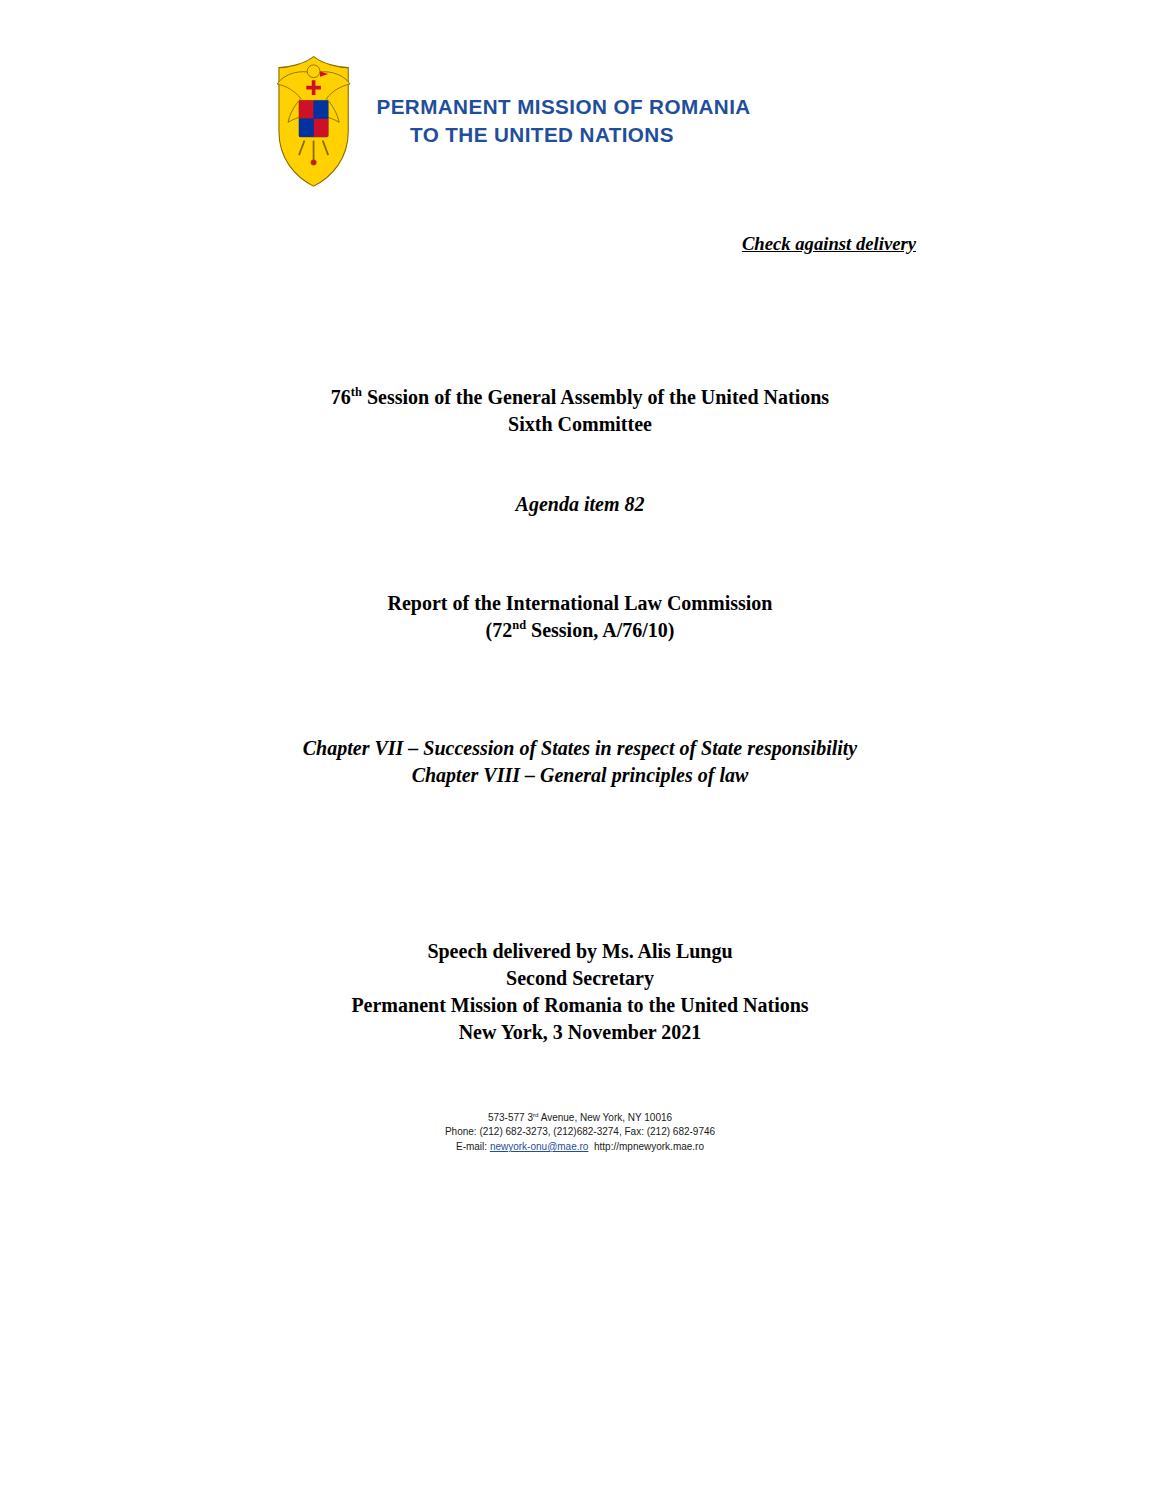PERMANENT MISSION OF ROMANIA TO THE UNITED NATIONS
Check against delivery
76th Session of the General Assembly of the United Nations
Sixth Committee
Agenda item 82
Report of the International Law Commission
(72nd Session, A/76/10)
Chapter VII – Succession of States in respect of State responsibility
Chapter VIII – General principles of law
Speech delivered by Ms. Alis Lungu
Second Secretary
Permanent Mission of Romania to the United Nations
New York, 3 November 2021
573-577 3rd Avenue, New York, NY 10016
Phone: (212) 682-3273, (212)682-3274, Fax: (212) 682-9746
E-mail: newyork-onu@mae.ro http://mpnewyork.mae.ro